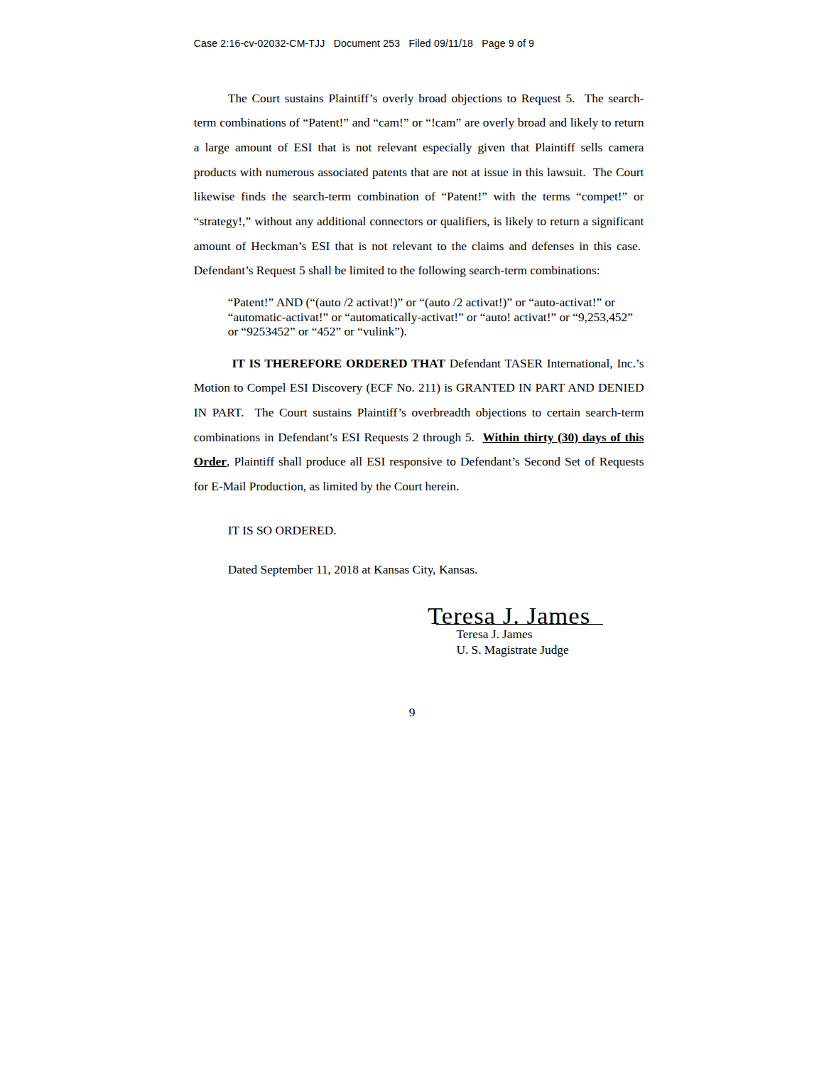Case 2:16-cv-02032-CM-TJJ Document 253 Filed 09/11/18 Page 9 of 9
The Court sustains Plaintiff’s overly broad objections to Request 5. The search-term combinations of “Patent!” and “cam!” or “!cam” are overly broad and likely to return a large amount of ESI that is not relevant especially given that Plaintiff sells camera products with numerous associated patents that are not at issue in this lawsuit. The Court likewise finds the search-term combination of “Patent!” with the terms “compet!” or “strategy!,” without any additional connectors or qualifiers, is likely to return a significant amount of Heckman’s ESI that is not relevant to the claims and defenses in this case. Defendant’s Request 5 shall be limited to the following search-term combinations:
“Patent!” AND (“(auto /2 activat!)” or “(auto /2 activat!)” or “auto-activat!” or “automatic-activat!” or “automatically-activat!” or “auto! activat!” or “9,253,452” or “9253452” or “452” or “vulink”).
IT IS THEREFORE ORDERED THAT Defendant TASER International, Inc.’s Motion to Compel ESI Discovery (ECF No. 211) is GRANTED IN PART AND DENIED IN PART. The Court sustains Plaintiff’s overbreadth objections to certain search-term combinations in Defendant’s ESI Requests 2 through 5. Within thirty (30) days of this Order, Plaintiff shall produce all ESI responsive to Defendant’s Second Set of Requests for E-Mail Production, as limited by the Court herein.
IT IS SO ORDERED.
Dated September 11, 2018 at Kansas City, Kansas.
Teresa J. James
Teresa J. James
U. S. Magistrate Judge
9